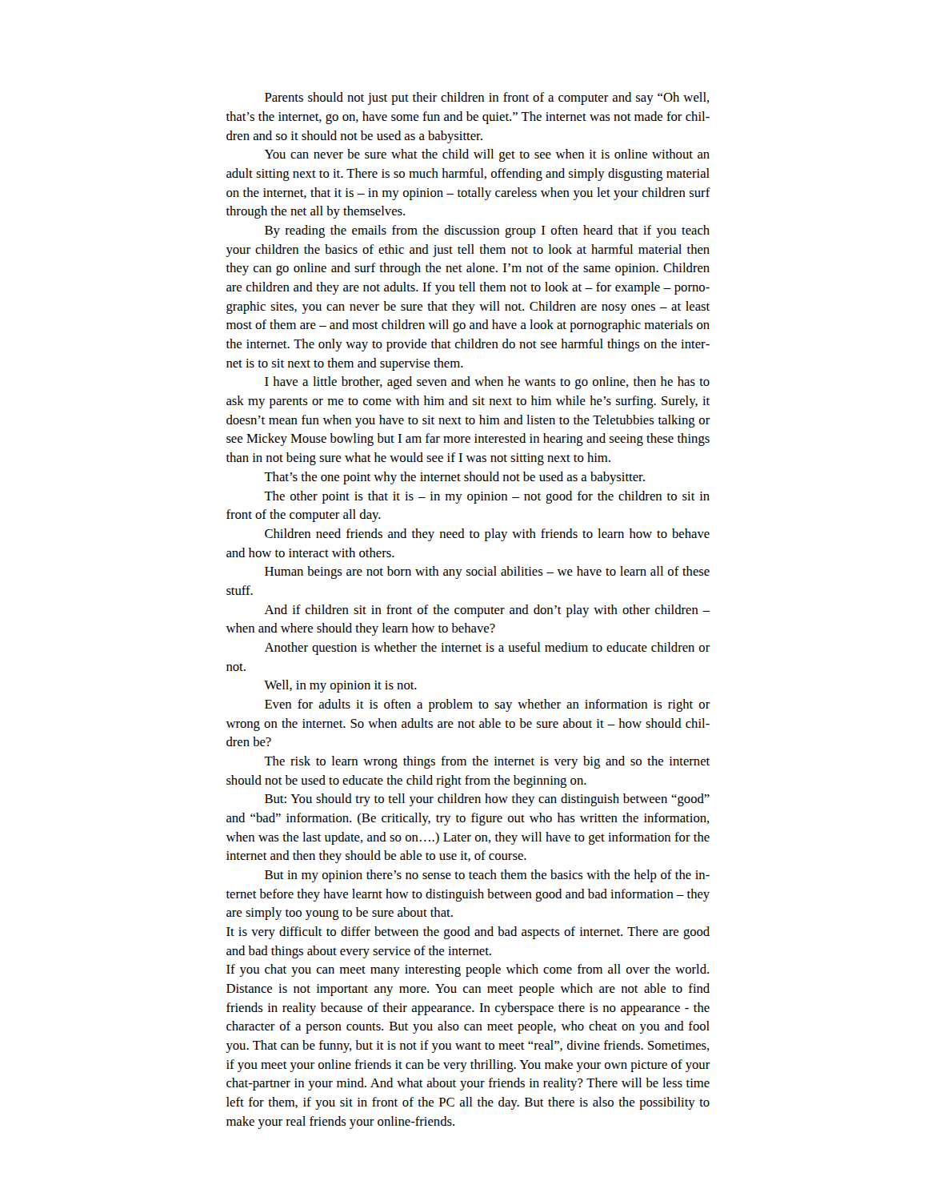Parents should not just put their children in front of a computer and say “Oh well, that’s the internet, go on, have some fun and be quiet.” The internet was not made for children and so it should not be used as a babysitter.
You can never be sure what the child will get to see when it is online without an adult sitting next to it. There is so much harmful, offending and simply disgusting material on the internet, that it is – in my opinion – totally careless when you let your children surf through the net all by themselves.
By reading the emails from the discussion group I often heard that if you teach your children the basics of ethic and just tell them not to look at harmful material then they can go online and surf through the net alone. I’m not of the same opinion. Children are children and they are not adults. If you tell them not to look at – for example – pornographic sites, you can never be sure that they will not. Children are nosy ones – at least most of them are – and most children will go and have a look at pornographic materials on the internet. The only way to provide that children do not see harmful things on the internet is to sit next to them and supervise them.
I have a little brother, aged seven and when he wants to go online, then he has to ask my parents or me to come with him and sit next to him while he’s surfing. Surely, it doesn’t mean fun when you have to sit next to him and listen to the Teletubbies talking or see Mickey Mouse bowling but I am far more interested in hearing and seeing these things than in not being sure what he would see if I was not sitting next to him.
That’s the one point why the internet should not be used as a babysitter.
The other point is that it is – in my opinion – not good for the children to sit in front of the computer all day.
Children need friends and they need to play with friends to learn how to behave and how to interact with others.
Human beings are not born with any social abilities – we have to learn all of these stuff.
And if children sit in front of the computer and don’t play with other children – when and where should they learn how to behave?
Another question is whether the internet is a useful medium to educate children or not.
Well, in my opinion it is not.
Even for adults it is often a problem to say whether an information is right or wrong on the internet. So when adults are not able to be sure about it – how should children be?
The risk to learn wrong things from the internet is very big and so the internet should not be used to educate the child right from the beginning on.
But: You should try to tell your children how they can distinguish between “good” and “bad” information. (Be critically, try to figure out who has written the information, when was the last update, and so on….) Later on, they will have to get information for the internet and then they should be able to use it, of course.
But in my opinion there’s no sense to teach them the basics with the help of the internet before they have learnt how to distinguish between good and bad information – they are simply too young to be sure about that.
It is very difficult to differ between the good and bad aspects of internet. There are good and bad things about every service of the internet.
If you chat you can meet many interesting people which come from all over the world. Distance is not important any more. You can meet people which are not able to find friends in reality because of their appearance. In cyberspace there is no appearance - the character of a person counts. But you also can meet people, who cheat on you and fool you. That can be funny, but it is not if you want to meet “real”, divine friends. Sometimes, if you meet your online friends it can be very thrilling. You make your own picture of your chat-partner in your mind. And what about your friends in reality? There will be less time left for them, if you sit in front of the PC all the day. But there is also the possibility to make your real friends your online-friends.